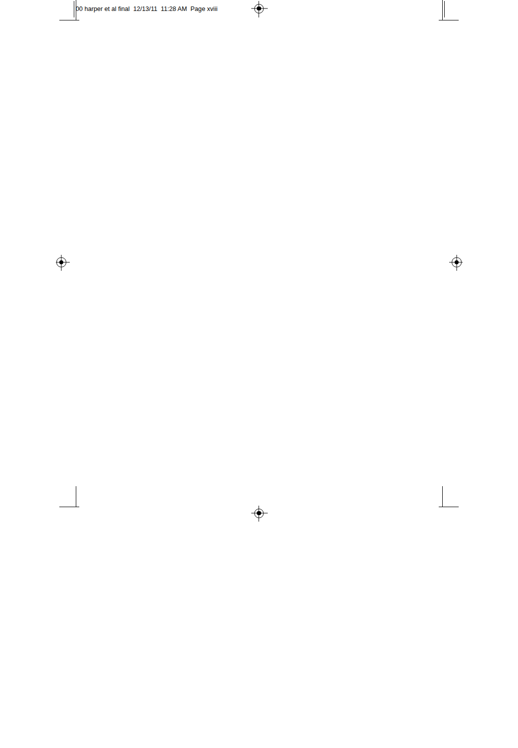00 harper et al final 12/13/11 11:28 AM Page xviii